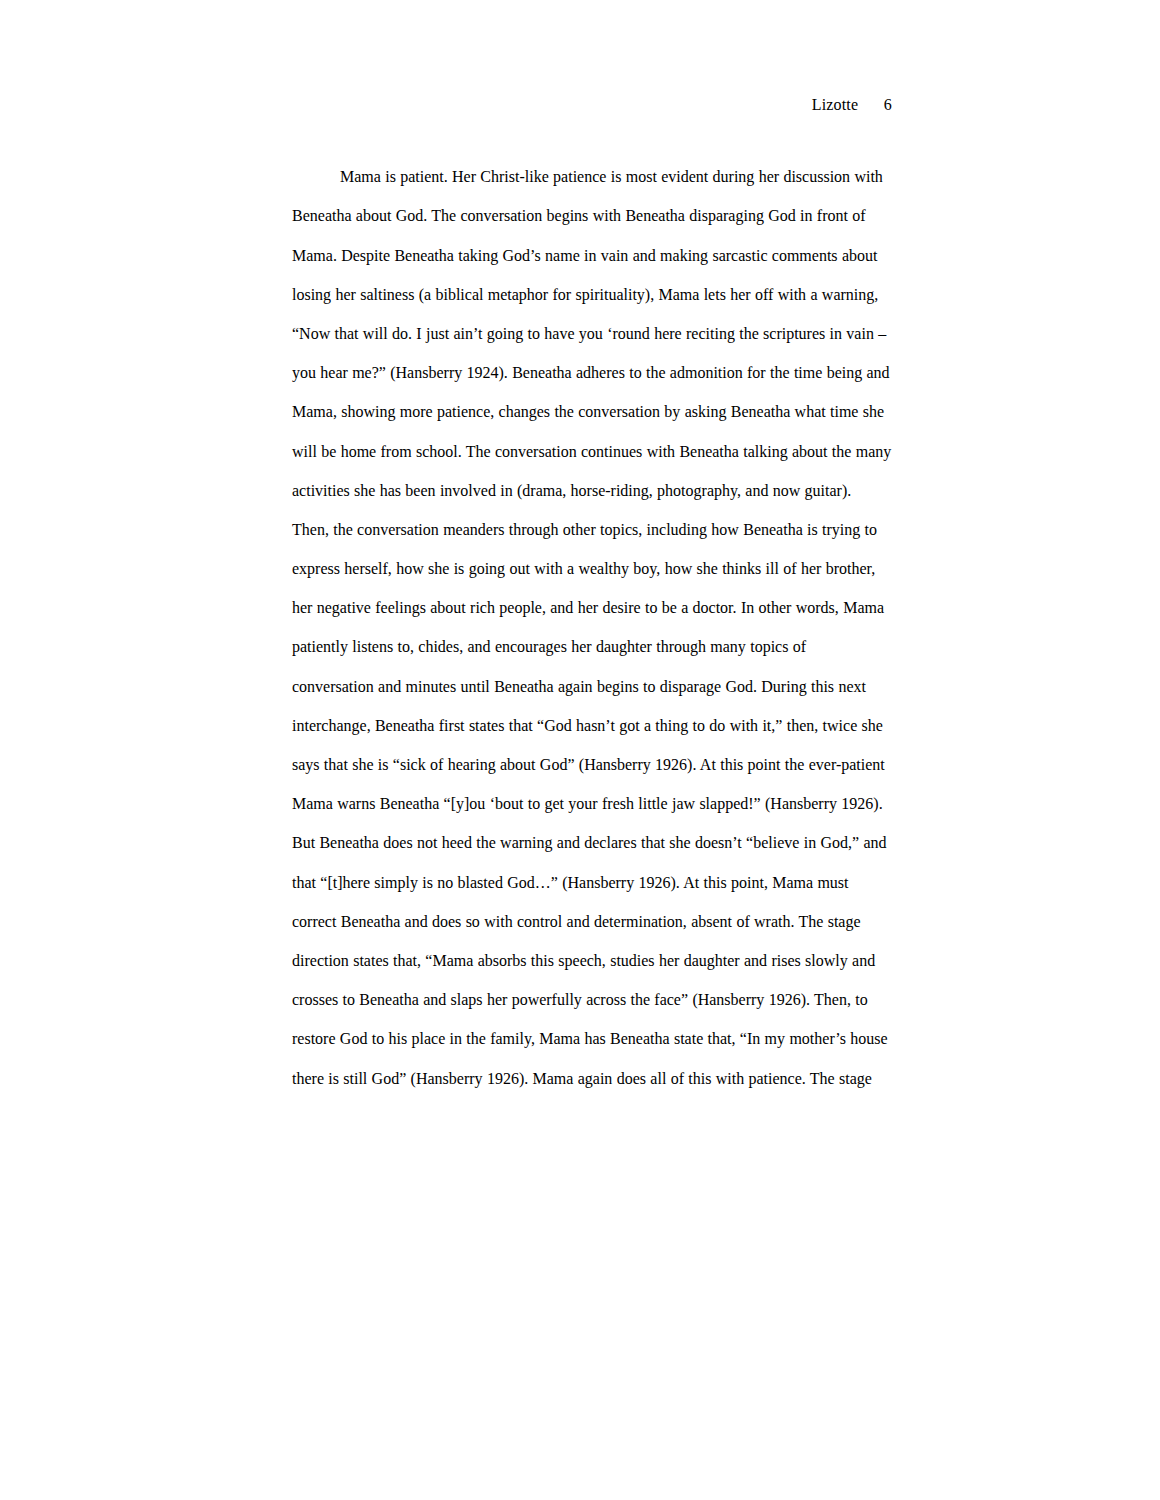Lizotte 6
Mama is patient. Her Christ-like patience is most evident during her discussion with Beneatha about God. The conversation begins with Beneatha disparaging God in front of Mama. Despite Beneatha taking God’s name in vain and making sarcastic comments about losing her saltiness (a biblical metaphor for spirituality), Mama lets her off with a warning, “Now that will do. I just ain’t going to have you ‘round here reciting the scriptures in vain – you hear me?” (Hansberry 1924). Beneatha adheres to the admonition for the time being and Mama, showing more patience, changes the conversation by asking Beneatha what time she will be home from school. The conversation continues with Beneatha talking about the many activities she has been involved in (drama, horse-riding, photography, and now guitar). Then, the conversation meanders through other topics, including how Beneatha is trying to express herself, how she is going out with a wealthy boy, how she thinks ill of her brother, her negative feelings about rich people, and her desire to be a doctor. In other words, Mama patiently listens to, chides, and encourages her daughter through many topics of conversation and minutes until Beneatha again begins to disparage God. During this next interchange, Beneatha first states that “God hasn’t got a thing to do with it,” then, twice she says that she is “sick of hearing about God” (Hansberry 1926). At this point the ever-patient Mama warns Beneatha “[y]ou ‘bout to get your fresh little jaw slapped!” (Hansberry 1926). But Beneatha does not heed the warning and declares that she doesn’t “believe in God,” and that “[t]here simply is no blasted God…” (Hansberry 1926). At this point, Mama must correct Beneatha and does so with control and determination, absent of wrath. The stage direction states that, “Mama absorbs this speech, studies her daughter and rises slowly and crosses to Beneatha and slaps her powerfully across the face” (Hansberry 1926). Then, to restore God to his place in the family, Mama has Beneatha state that, “In my mother’s house there is still God” (Hansberry 1926). Mama again does all of this with patience. The stage